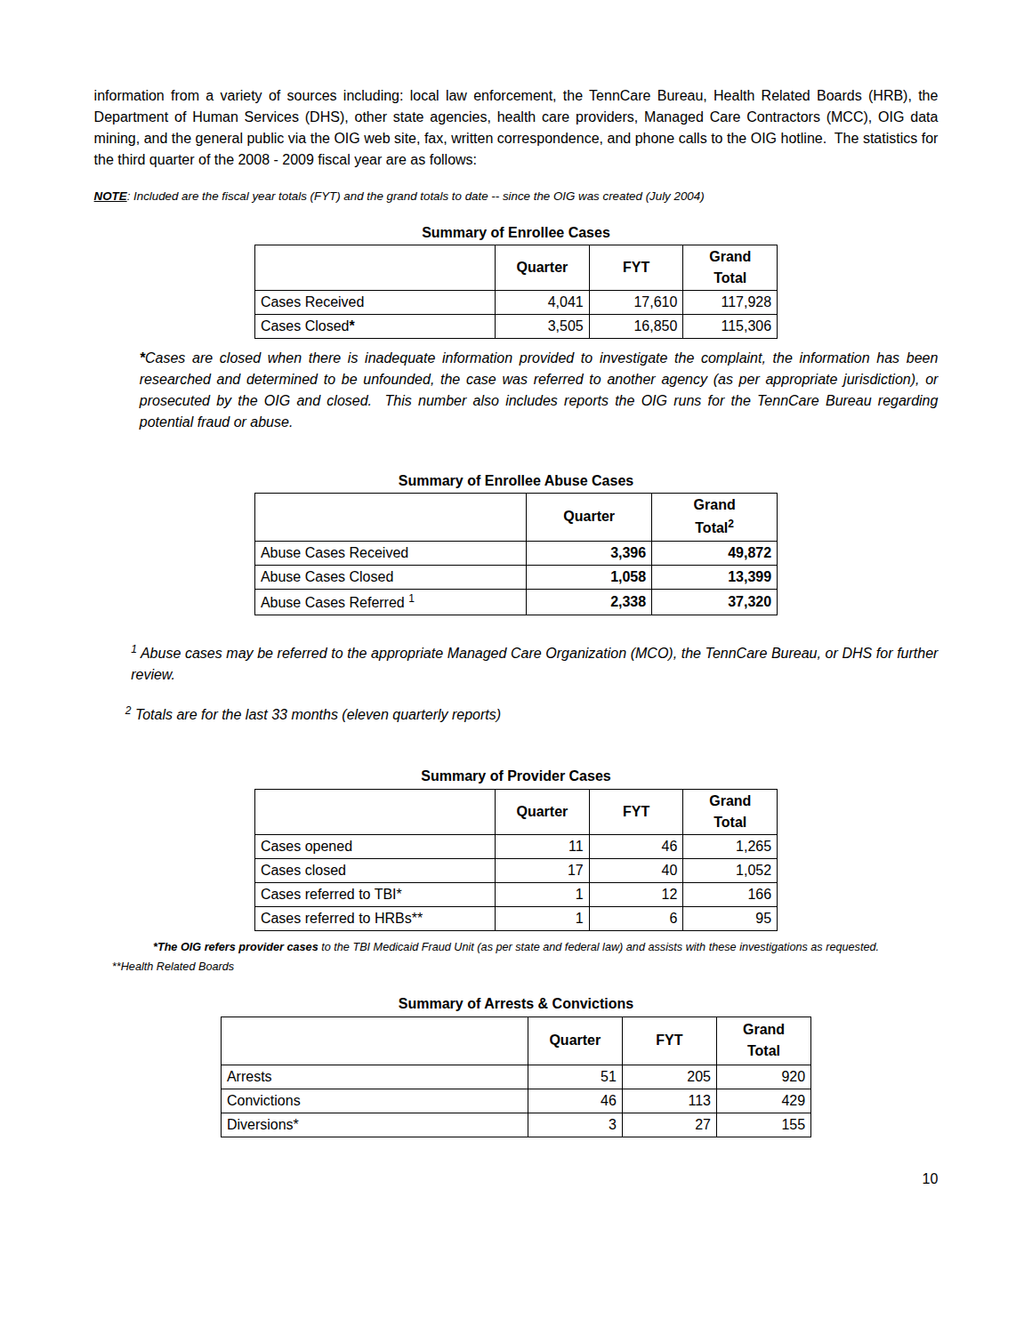information from a variety of sources including: local law enforcement, the TennCare Bureau, Health Related Boards (HRB), the Department of Human Services (DHS), other state agencies, health care providers, Managed Care Contractors (MCC), OIG data mining, and the general public via the OIG web site, fax, written correspondence, and phone calls to the OIG hotline. The statistics for the third quarter of the 2008 - 2009 fiscal year are as follows:
NOTE: Included are the fiscal year totals (FYT) and the grand totals to date -- since the OIG was created (July 2004)
Summary of Enrollee Cases
| | Quarter | FYT | Grand Total |
| --- | --- | --- | --- |
| Cases Received | 4,041 | 17,610 | 117,928 |
| Cases Closed * | 3,505 | 16,850 | 115,306 |
*Cases are closed when there is inadequate information provided to investigate the complaint, the information has been researched and determined to be unfounded, the case was referred to another agency (as per appropriate jurisdiction), or prosecuted by the OIG and closed. This number also includes reports the OIG runs for the TennCare Bureau regarding potential fraud or abuse.
Summary of Enrollee Abuse Cases
| | Quarter | Grand Total 2 |
| --- | --- | --- |
| Abuse Cases Received | 3,396 | 49,872 |
| Abuse Cases Closed | 1,058 | 13,399 |
| Abuse Cases Referred 1 | 2,338 | 37,320 |
1 Abuse cases may be referred to the appropriate Managed Care Organization (MCO), the TennCare Bureau, or DHS for further review.
2 Totals are for the last 33 months (eleven quarterly reports)
Summary of Provider Cases
| | Quarter | FYT | Grand Total |
| --- | --- | --- | --- |
| Cases opened | 11 | 46 | 1,265 |
| Cases closed | 17 | 40 | 1,052 |
| Cases referred to TBI* | 1 | 12 | 166 |
| Cases referred to HRBs** | 1 | 6 | 95 |
*The OIG refers provider cases to the TBI Medicaid Fraud Unit (as per state and federal law) and assists with these investigations as requested.
**Health Related Boards
Summary of Arrests & Convictions
| | Quarter | FYT | Grand Total |
| --- | --- | --- | --- |
| Arrests | 51 | 205 | 920 |
| Convictions | 46 | 113 | 429 |
| Diversions* | 3 | 27 | 155 |
10